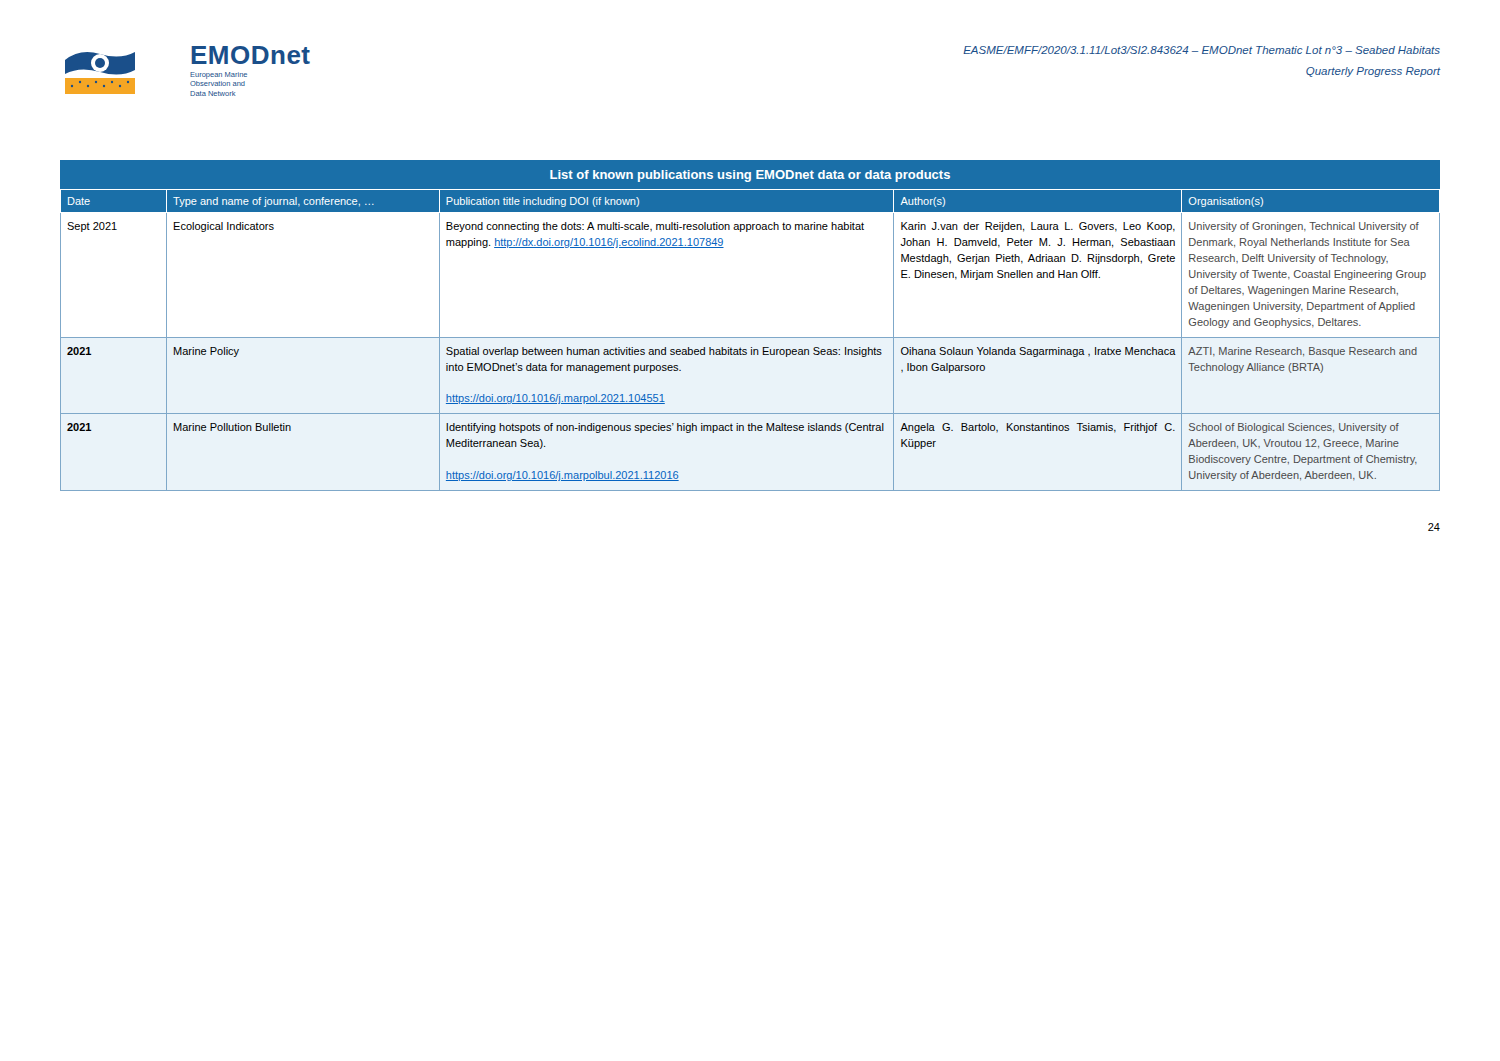EMODnet European Marine
Observation and
Data Network
EASME/EMFF/2020/3.1.11/Lot3/SI2.843624 – EMODnet Thematic Lot n°3 – Seabed Habitats
Quarterly Progress Report
List of known publications using EMODnet data or data products
| Date | Type and name of journal, conference, … | Publication title including DOI (if known) | Author(s) | Organisation(s) |
| --- | --- | --- | --- | --- |
| Sept 2021 | Ecological Indicators | Beyond connecting the dots: A multi-scale, multi-resolution approach to marine habitat mapping. http://dx.doi.org/10.1016/j.ecolind.2021.107849 | Karin J.van der Reijden, Laura L. Govers, Leo Koop, Johan H. Damveld, Peter M. J. Herman, Sebastiaan Mestdagh, Gerjan Pieth, Adriaan D. Rijnsdorph, Grete E. Dinesen, Mirjam Snellen and Han Olff. | University of Groningen, Technical University of Denmark, Royal Netherlands Institute for Sea Research, Delft University of Technology, University of Twente, Coastal Engineering Group of Deltares, Wageningen Marine Research, Wageningen University, Department of Applied Geology and Geophysics, Deltares. |
| 2021 | Marine Policy | Spatial overlap between human activities and seabed habitats in European Seas: Insights into EMODnet’s data for management purposes. https://doi.org/10.1016/j.marpol.2021.104551 | Oihana Solaun Yolanda Sagarminaga , Iratxe Menchaca , Ibon Galparsoro | AZTI, Marine Research, Basque Research and Technology Alliance (BRTA) |
| 2021 | Marine Pollution Bulletin | Identifying hotspots of non-indigenous species’ high impact in the Maltese islands (Central Mediterranean Sea). https://doi.org/10.1016/j.marpolbul.2021.112016 | Angela G. Bartolo, Konstantinos Tsiamis, Frithjof C. Küpper | School of Biological Sciences, University of Aberdeen, UK, Vroutou 12, Greece, Marine Biodiscovery Centre, Department of Chemistry, University of Aberdeen, Aberdeen, UK. |
24